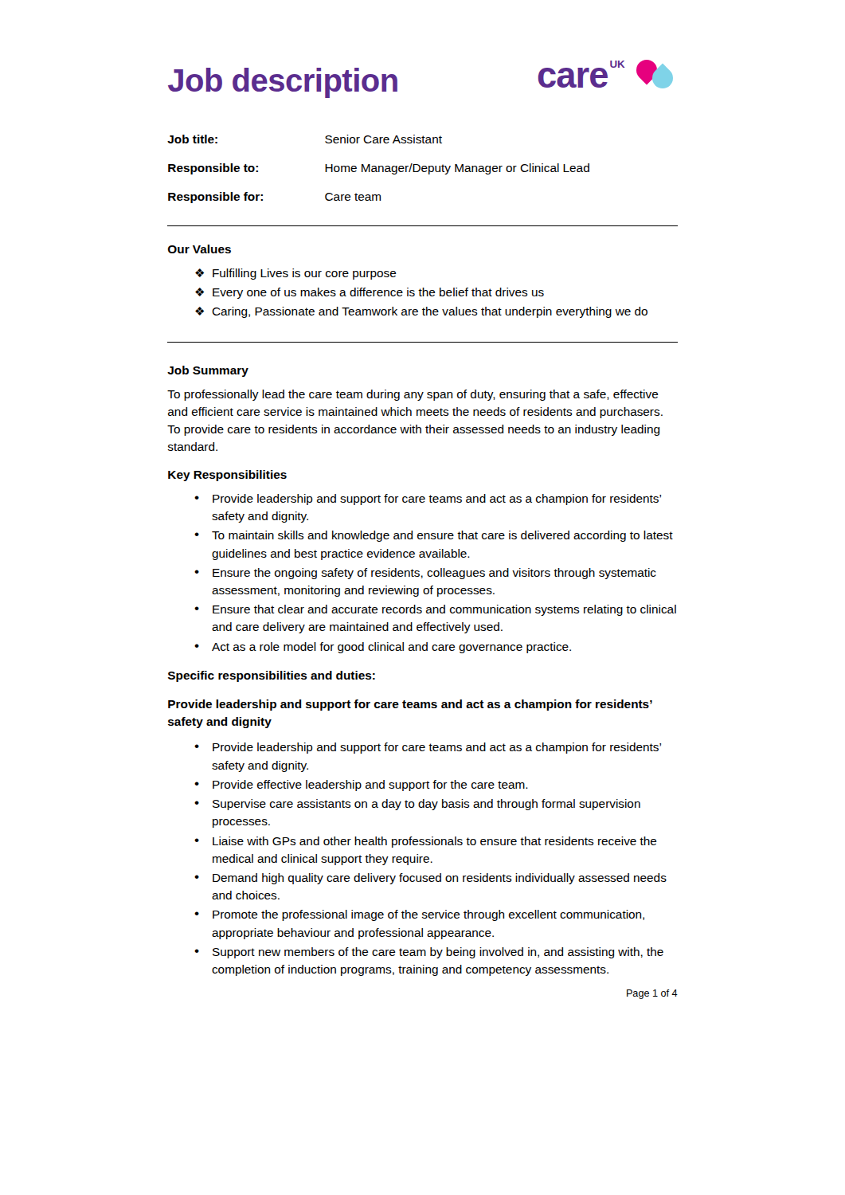Job description
care UK
| Job title: | Senior Care Assistant |
| Responsible to: | Home Manager/Deputy Manager or Clinical Lead |
| Responsible for: | Care team |
Our Values
Fulfilling Lives is our core purpose
Every one of us makes a difference is the belief that drives us
Caring, Passionate and Teamwork are the values that underpin everything we do
Job Summary
To professionally lead the care team during any span of duty, ensuring that a safe, effective and efficient care service is maintained which meets the needs of residents and purchasers. To provide care to residents in accordance with their assessed needs to an industry leading standard.
Key Responsibilities
Provide leadership and support for care teams and act as a champion for residents’ safety and dignity.
To maintain skills and knowledge and ensure that care is delivered according to latest guidelines and best practice evidence available.
Ensure the ongoing safety of residents, colleagues and visitors through systematic assessment, monitoring and reviewing of processes.
Ensure that clear and accurate records and communication systems relating to clinical and care delivery are maintained and effectively used.
Act as a role model for good clinical and care governance practice.
Specific responsibilities and duties:
Provide leadership and support for care teams and act as a champion for residents’ safety and dignity
Provide leadership and support for care teams and act as a champion for residents’ safety and dignity.
Provide effective leadership and support for the care team.
Supervise care assistants on a day to day basis and through formal supervision processes.
Liaise with GPs and other health professionals to ensure that residents receive the medical and clinical support they require.
Demand high quality care delivery focused on residents individually assessed needs and choices.
Promote the professional image of the service through excellent communication, appropriate behaviour and professional appearance.
Support new members of the care team by being involved in, and assisting with, the completion of induction programs, training and competency assessments.
Page 1 of 4